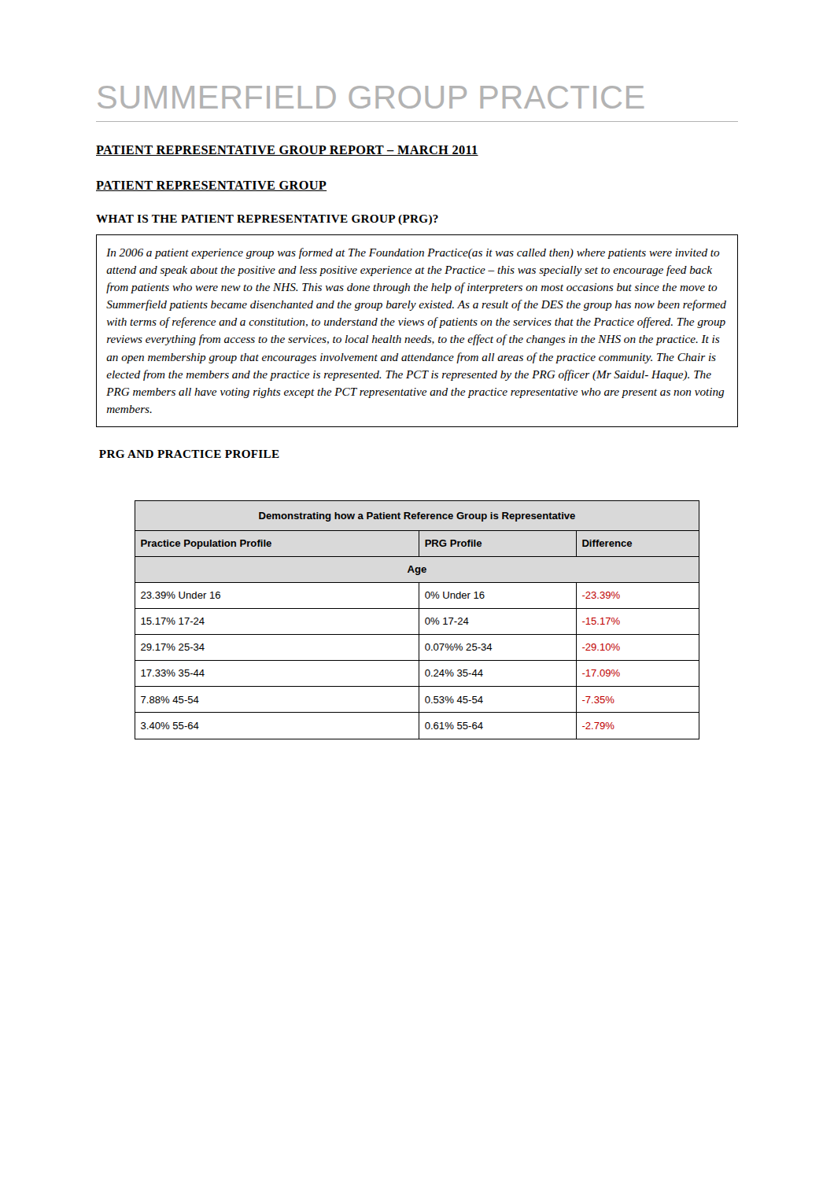Summerfield Group Practice
PATIENT REPRESENTATIVE GROUP REPORT – MARCH 2011
PATIENT REPRESENTATIVE GROUP
WHAT IS THE PATIENT REPRESENTATIVE GROUP (PRG)?
In 2006 a patient experience group was formed at The Foundation Practice(as it was called then) where patients were invited to attend and speak about the positive and less positive experience at the Practice – this was specially set to encourage feed back from patients who were new to the NHS. This was done through the help of interpreters on most occasions but since the move to Summerfield patients became disenchanted and the group barely existed. As a result of the DES the group has now been reformed with terms of reference and a constitution, to understand the views of patients on the services that the Practice offered. The group reviews everything from access to the services, to local health needs, to the effect of the changes in the NHS on the practice. It is an open membership group that encourages involvement and attendance from all areas of the practice community. The Chair is elected from the members and the practice is represented. The PCT is represented by the PRG officer (Mr Saidul- Haque). The PRG members all have voting rights except the PCT representative and the practice representative who are present as non voting members.
PRG AND PRACTICE PROFILE
| Demonstrating how a Patient Reference Group is Representative |
| --- |
| Practice Population Profile | PRG Profile | Difference |
| Age |
| 23.39% Under 16 | 0% Under 16 | -23.39% |
| 15.17% 17-24 | 0% 17-24 | -15.17% |
| 29.17% 25-34 | 0.07%% 25-34 | -29.10% |
| 17.33% 35-44 | 0.24% 35-44 | -17.09% |
| 7.88% 45-54 | 0.53% 45-54 | -7.35% |
| 3.40% 55-64 | 0.61% 55-64 | -2.79% |